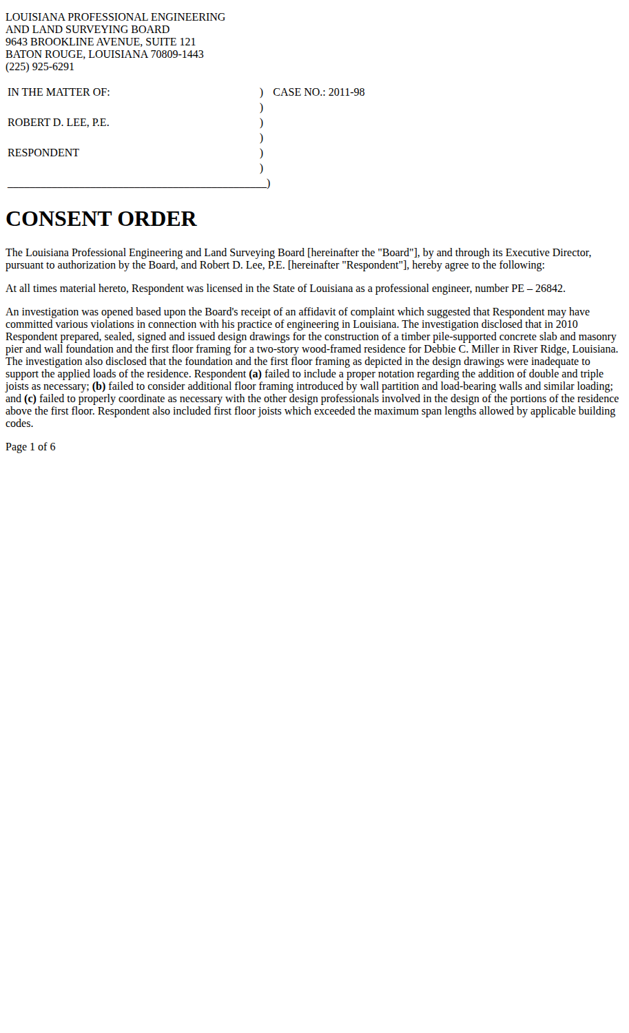LOUISIANA PROFESSIONAL ENGINEERING
AND LAND SURVEYING BOARD
9643 BROOKLINE AVENUE, SUITE 121
BATON ROUGE, LOUISIANA 70809-1443
(225) 925-6291
| IN THE MATTER OF: | ) | CASE NO.: 2011-98 |
| | ) | |
| ROBERT D. LEE, P.E. | ) | |
| | ) | |
| RESPONDENT | ) | |
| | ) | |
| _______________________________________________) | |
CONSENT ORDER
The Louisiana Professional Engineering and Land Surveying Board [hereinafter the "Board"], by and through its Executive Director, pursuant to authorization by the Board, and Robert D. Lee, P.E. [hereinafter "Respondent"], hereby agree to the following:
At all times material hereto, Respondent was licensed in the State of Louisiana as a professional engineer, number PE – 26842.
An investigation was opened based upon the Board's receipt of an affidavit of complaint which suggested that Respondent may have committed various violations in connection with his practice of engineering in Louisiana. The investigation disclosed that in 2010 Respondent prepared, sealed, signed and issued design drawings for the construction of a timber pile-supported concrete slab and masonry pier and wall foundation and the first floor framing for a two-story wood-framed residence for Debbie C. Miller in River Ridge, Louisiana. The investigation also disclosed that the foundation and the first floor framing as depicted in the design drawings were inadequate to support the applied loads of the residence. Respondent (a) failed to include a proper notation regarding the addition of double and triple joists as necessary; (b) failed to consider additional floor framing introduced by wall partition and load-bearing walls and similar loading; and (c) failed to properly coordinate as necessary with the other design professionals involved in the design of the portions of the residence above the first floor. Respondent also included first floor joists which exceeded the maximum span lengths allowed by applicable building codes.
Page 1 of 6